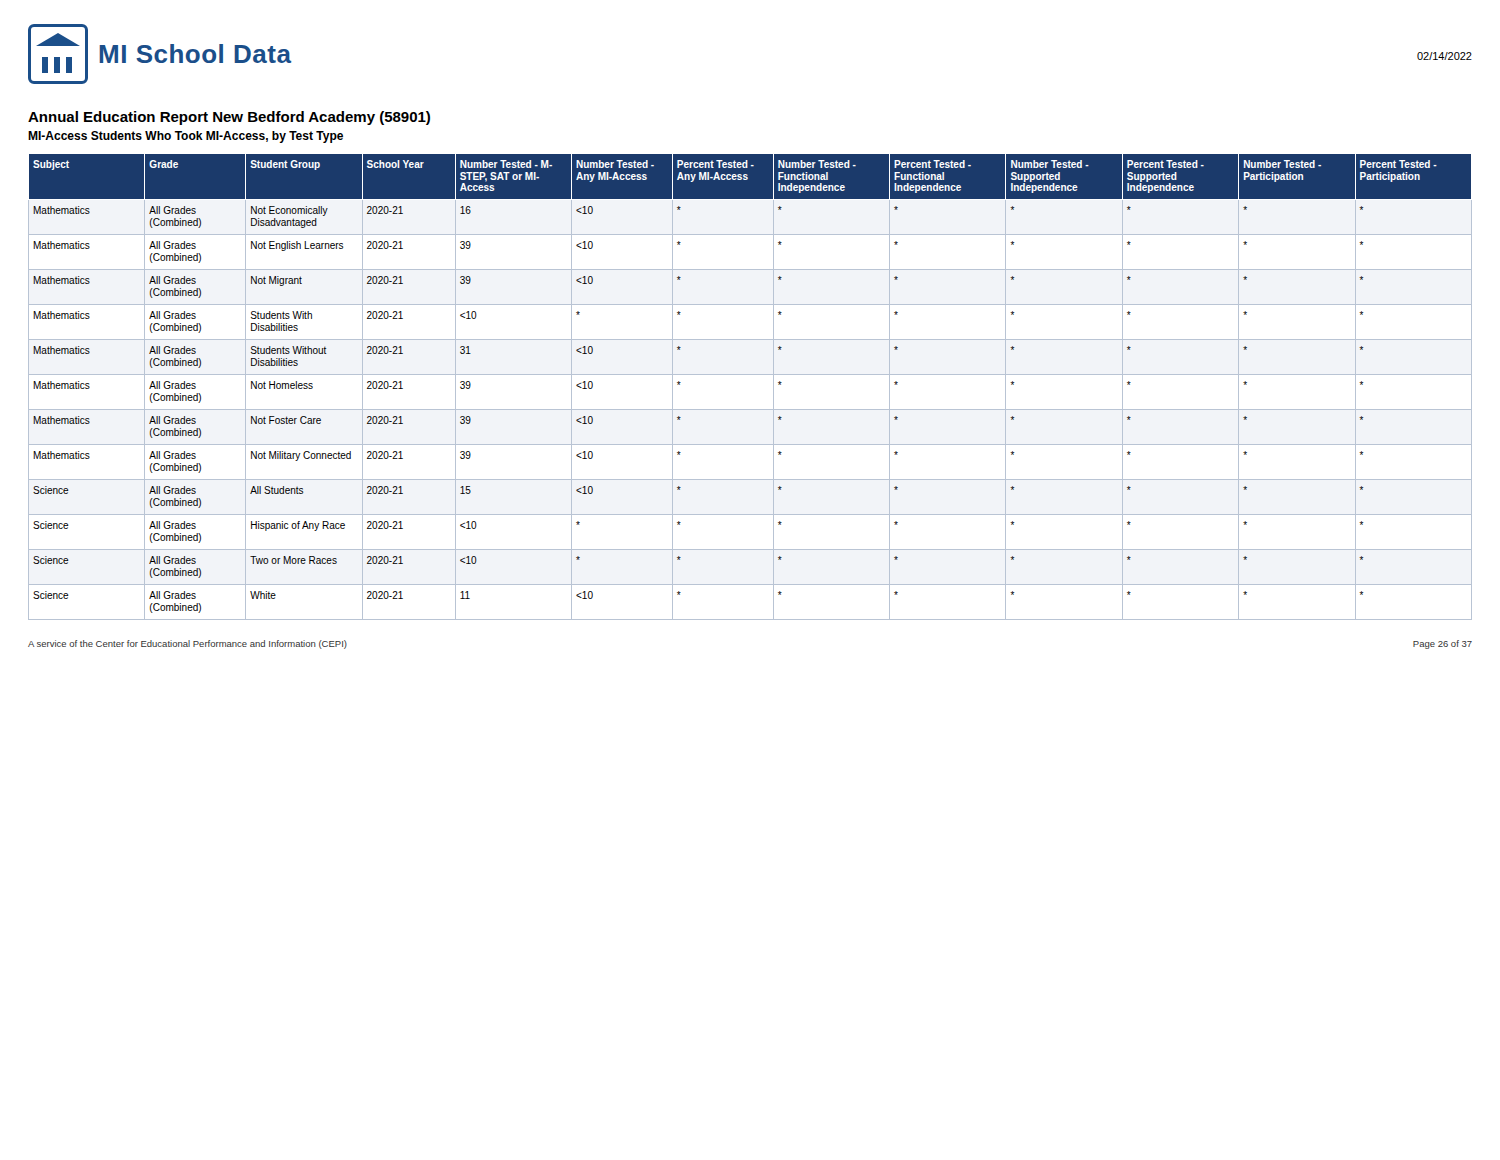MI School Data
02/14/2022
Annual Education Report New Bedford Academy (58901)
MI-Access Students Who Took MI-Access, by Test Type
| Subject | Grade | Student Group | School Year | Number Tested - M-STEP, SAT or MI-Access | Number Tested - Any MI-Access | Percent Tested - Any MI-Access | Number Tested - Functional Independence | Percent Tested - Functional Independence | Number Tested - Supported Independence | Percent Tested - Supported Independence | Number Tested - Participation | Percent Tested - Participation |
| --- | --- | --- | --- | --- | --- | --- | --- | --- | --- | --- | --- | --- |
| Mathematics | All Grades (Combined) | Not Economically Disadvantaged | 2020-21 | 16 | <10 | * | * | * | * | * | * | * |
| Mathematics | All Grades (Combined) | Not English Learners | 2020-21 | 39 | <10 | * | * | * | * | * | * | * |
| Mathematics | All Grades (Combined) | Not Migrant | 2020-21 | 39 | <10 | * | * | * | * | * | * | * |
| Mathematics | All Grades (Combined) | Students With Disabilities | 2020-21 | <10 | * | * | * | * | * | * | * | * |
| Mathematics | All Grades (Combined) | Students Without Disabilities | 2020-21 | 31 | <10 | * | * | * | * | * | * | * |
| Mathematics | All Grades (Combined) | Not Homeless | 2020-21 | 39 | <10 | * | * | * | * | * | * | * |
| Mathematics | All Grades (Combined) | Not Foster Care | 2020-21 | 39 | <10 | * | * | * | * | * | * | * |
| Mathematics | All Grades (Combined) | Not Military Connected | 2020-21 | 39 | <10 | * | * | * | * | * | * | * |
| Science | All Grades (Combined) | All Students | 2020-21 | 15 | <10 | * | * | * | * | * | * | * |
| Science | All Grades (Combined) | Hispanic of Any Race | 2020-21 | <10 | * | * | * | * | * | * | * | * |
| Science | All Grades (Combined) | Two or More Races | 2020-21 | <10 | * | * | * | * | * | * | * | * |
| Science | All Grades (Combined) | White | 2020-21 | 11 | <10 | * | * | * | * | * | * | * |
A service of the Center for Educational Performance and Information (CEPI) Page 26 of 37